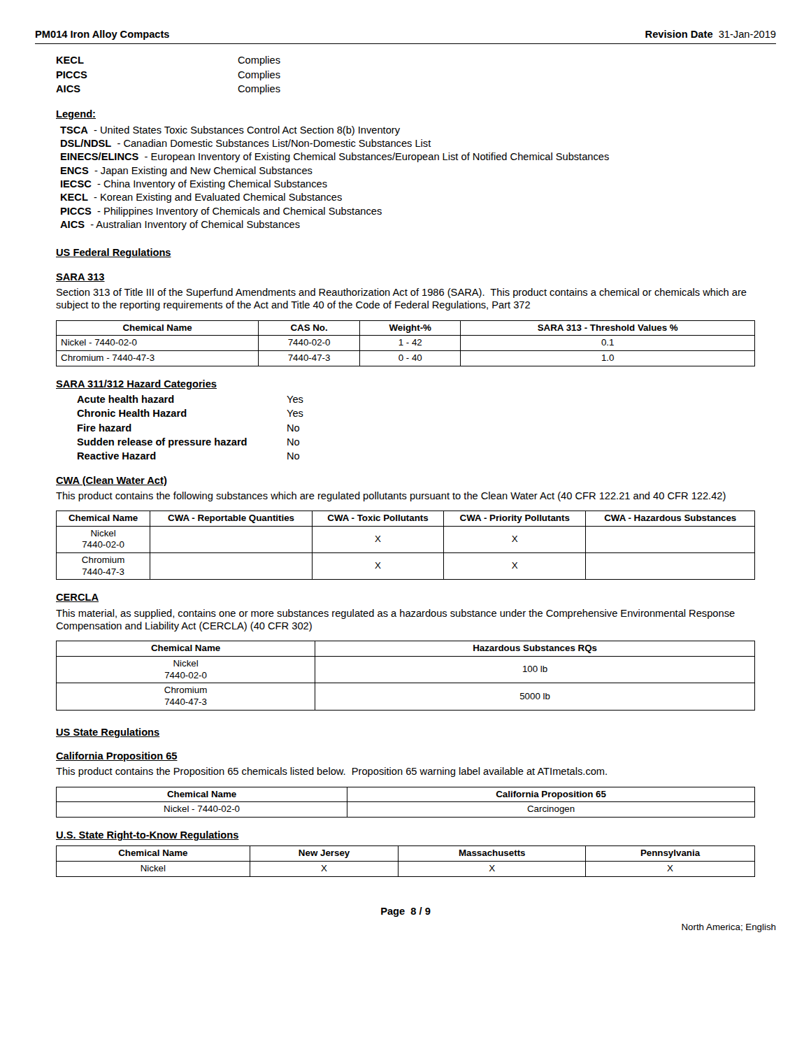PM014 Iron Alloy Compacts
Revision Date 31-Jan-2019
KECL Complies
PICCS Complies
AICS Complies
Legend:
TSCA - United States Toxic Substances Control Act Section 8(b) Inventory
DSL/NDSL - Canadian Domestic Substances List/Non-Domestic Substances List
EINECS/ELINCS - European Inventory of Existing Chemical Substances/European List of Notified Chemical Substances
ENCS - Japan Existing and New Chemical Substances
IECSC - China Inventory of Existing Chemical Substances
KECL - Korean Existing and Evaluated Chemical Substances
PICCS - Philippines Inventory of Chemicals and Chemical Substances
AICS - Australian Inventory of Chemical Substances
US Federal Regulations
SARA 313
Section 313 of Title III of the Superfund Amendments and Reauthorization Act of 1986 (SARA). This product contains a chemical or chemicals which are subject to the reporting requirements of the Act and Title 40 of the Code of Federal Regulations, Part 372
| Chemical Name | CAS No. | Weight-% | SARA 313 - Threshold Values % |
| --- | --- | --- | --- |
| Nickel - 7440-02-0 | 7440-02-0 | 1 - 42 | 0.1 |
| Chromium - 7440-47-3 | 7440-47-3 | 0 - 40 | 1.0 |
SARA 311/312 Hazard Categories
Acute health hazard Yes
Chronic Health Hazard Yes
Fire hazard No
Sudden release of pressure hazard No
Reactive Hazard No
CWA (Clean Water Act)
This product contains the following substances which are regulated pollutants pursuant to the Clean Water Act (40 CFR 122.21 and 40 CFR 122.42)
| Chemical Name | CWA - Reportable Quantities | CWA - Toxic Pollutants | CWA - Priority Pollutants | CWA - Hazardous Substances |
| --- | --- | --- | --- | --- |
| Nickel 7440-02-0 | | X | X | |
| Chromium 7440-47-3 | | X | X | |
CERCLA
This material, as supplied, contains one or more substances regulated as a hazardous substance under the Comprehensive Environmental Response Compensation and Liability Act (CERCLA) (40 CFR 302)
| Chemical Name | Hazardous Substances RQs |
| --- | --- |
| Nickel 7440-02-0 | 100 lb |
| Chromium 7440-47-3 | 5000 lb |
US State Regulations
California Proposition 65
This product contains the Proposition 65 chemicals listed below. Proposition 65 warning label available at ATImetals.com.
| Chemical Name | California Proposition 65 |
| --- | --- |
| Nickel - 7440-02-0 | Carcinogen |
U.S. State Right-to-Know Regulations
| Chemical Name | New Jersey | Massachusetts | Pennsylvania |
| --- | --- | --- | --- |
| Nickel | X | X | X |
Page 8 / 9
North America; English